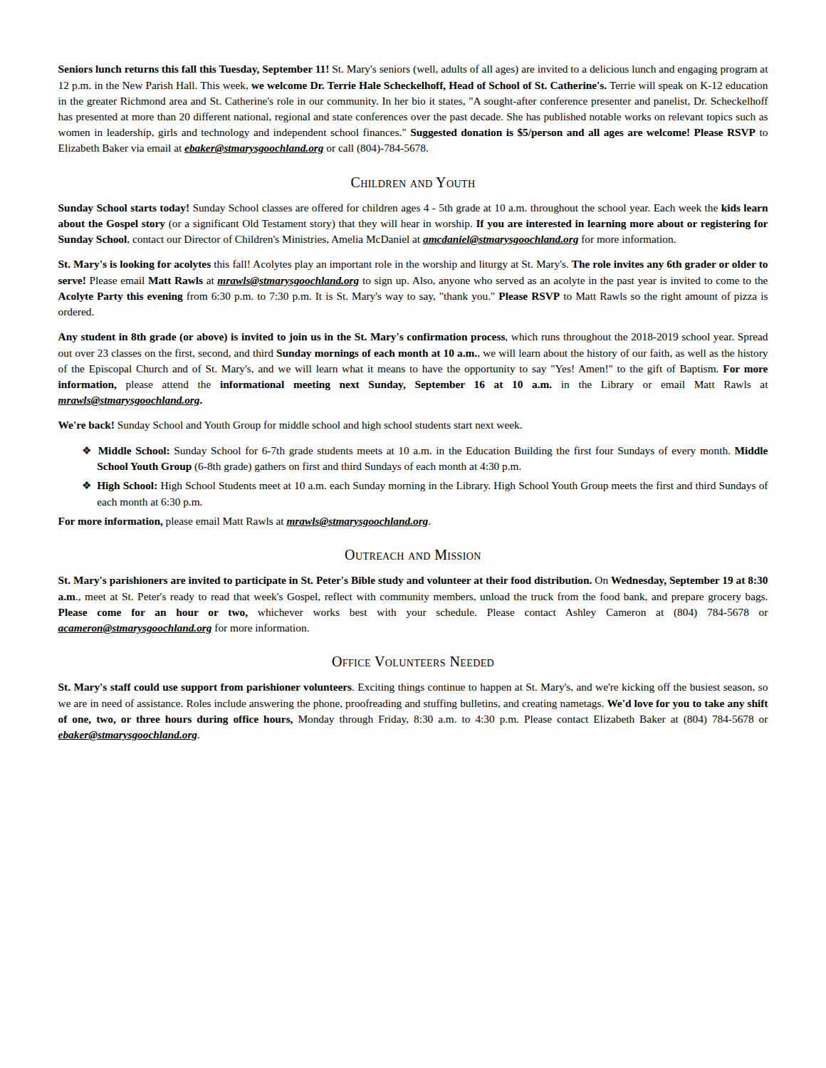Seniors lunch returns this fall this Tuesday, September 11! St. Mary's seniors (well, adults of all ages) are invited to a delicious lunch and engaging program at 12 p.m. in the New Parish Hall. This week, we welcome Dr. Terrie Hale Scheckelhoff, Head of School of St. Catherine's. Terrie will speak on K-12 education in the greater Richmond area and St. Catherine's role in our community. In her bio it states, "A sought-after conference presenter and panelist, Dr. Scheckelhoff has presented at more than 20 different national, regional and state conferences over the past decade. She has published notable works on relevant topics such as women in leadership, girls and technology and independent school finances." Suggested donation is $5/person and all ages are welcome! Please RSVP to Elizabeth Baker via email at ebaker@stmarysgoochland.org or call (804)-784-5678.
Children and Youth
Sunday School starts today! Sunday School classes are offered for children ages 4 - 5th grade at 10 a.m. throughout the school year. Each week the kids learn about the Gospel story (or a significant Old Testament story) that they will hear in worship. If you are interested in learning more about or registering for Sunday School, contact our Director of Children's Ministries, Amelia McDaniel at amcdaniel@stmarysgoochland.org for more information.
St. Mary's is looking for acolytes this fall! Acolytes play an important role in the worship and liturgy at St. Mary's. The role invites any 6th grader or older to serve! Please email Matt Rawls at mrawls@stmarysgoochland.org to sign up. Also, anyone who served as an acolyte in the past year is invited to come to the Acolyte Party this evening from 6:30 p.m. to 7:30 p.m. It is St. Mary's way to say, "thank you." Please RSVP to Matt Rawls so the right amount of pizza is ordered.
Any student in 8th grade (or above) is invited to join us in the St. Mary's confirmation process, which runs throughout the 2018-2019 school year. Spread out over 23 classes on the first, second, and third Sunday mornings of each month at 10 a.m., we will learn about the history of our faith, as well as the history of the Episcopal Church and of St. Mary's, and we will learn what it means to have the opportunity to say "Yes! Amen!" to the gift of Baptism. For more information, please attend the informational meeting next Sunday, September 16 at 10 a.m. in the Library or email Matt Rawls at mrawls@stmarysgoochland.org.
We're back! Sunday School and Youth Group for middle school and high school students start next week.
Middle School: Sunday School for 6-7th grade students meets at 10 a.m. in the Education Building the first four Sundays of every month. Middle School Youth Group (6-8th grade) gathers on first and third Sundays of each month at 4:30 p.m.
High School: High School Students meet at 10 a.m. each Sunday morning in the Library. High School Youth Group meets the first and third Sundays of each month at 6:30 p.m.
For more information, please email Matt Rawls at mrawls@stmarysgoochland.org.
Outreach and Mission
St. Mary's parishioners are invited to participate in St. Peter's Bible study and volunteer at their food distribution. On Wednesday, September 19 at 8:30 a.m., meet at St. Peter's ready to read that week's Gospel, reflect with community members, unload the truck from the food bank, and prepare grocery bags. Please come for an hour or two, whichever works best with your schedule. Please contact Ashley Cameron at (804) 784-5678 or acameron@stmarysgoochland.org for more information.
Office Volunteers Needed
St. Mary's staff could use support from parishioner volunteers. Exciting things continue to happen at St. Mary's, and we're kicking off the busiest season, so we are in need of assistance. Roles include answering the phone, proofreading and stuffing bulletins, and creating nametags. We'd love for you to take any shift of one, two, or three hours during office hours, Monday through Friday, 8:30 a.m. to 4:30 p.m. Please contact Elizabeth Baker at (804) 784-5678 or ebaker@stmarysgoochland.org.